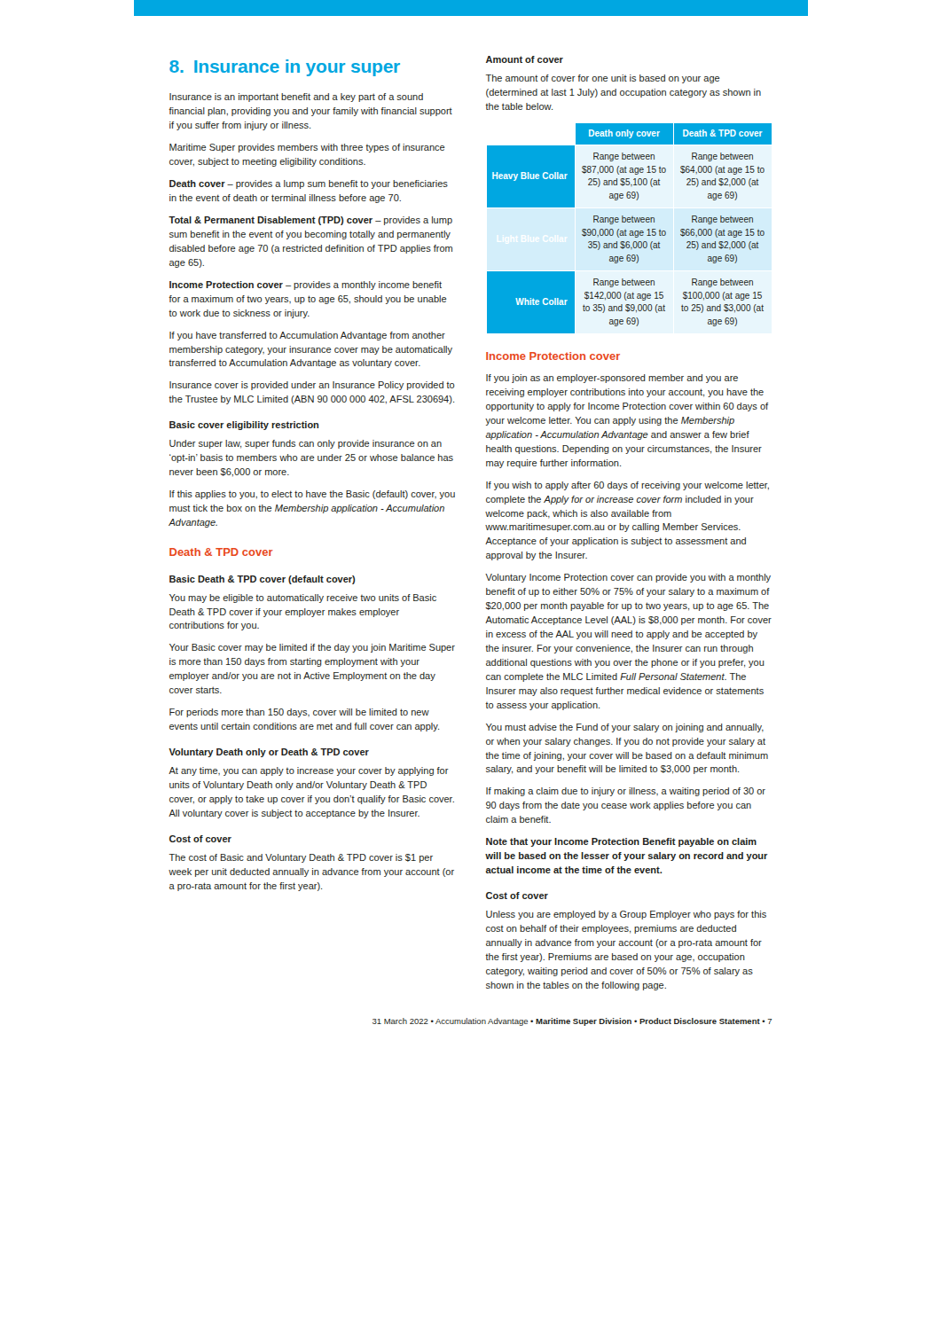8. Insurance in your super
Insurance is an important benefit and a key part of a sound financial plan, providing you and your family with financial support if you suffer from injury or illness.
Maritime Super provides members with three types of insurance cover, subject to meeting eligibility conditions.
Death cover – provides a lump sum benefit to your beneficiaries in the event of death or terminal illness before age 70.
Total & Permanent Disablement (TPD) cover – provides a lump sum benefit in the event of you becoming totally and permanently disabled before age 70 (a restricted definition of TPD applies from age 65).
Income Protection cover – provides a monthly income benefit for a maximum of two years, up to age 65, should you be unable to work due to sickness or injury.
If you have transferred to Accumulation Advantage from another membership category, your insurance cover may be automatically transferred to Accumulation Advantage as voluntary cover.
Insurance cover is provided under an Insurance Policy provided to the Trustee by MLC Limited (ABN 90 000 000 402, AFSL 230694).
Basic cover eligibility restriction
Under super law, super funds can only provide insurance on an ‘opt-in’ basis to members who are under 25 or whose balance has never been $6,000 or more.
If this applies to you, to elect to have the Basic (default) cover, you must tick the box on the Membership application - Accumulation Advantage.
Death & TPD cover
Basic Death & TPD cover (default cover)
You may be eligible to automatically receive two units of Basic Death & TPD cover if your employer makes employer contributions for you.
Your Basic cover may be limited if the day you join Maritime Super is more than 150 days from starting employment with your employer and/or you are not in Active Employment on the day cover starts.
For periods more than 150 days, cover will be limited to new events until certain conditions are met and full cover can apply.
Voluntary Death only or Death & TPD cover
At any time, you can apply to increase your cover by applying for units of Voluntary Death only and/or Voluntary Death & TPD cover, or apply to take up cover if you don’t qualify for Basic cover. All voluntary cover is subject to acceptance by the Insurer.
Cost of cover
The cost of Basic and Voluntary Death & TPD cover is $1 per week per unit deducted annually in advance from your account (or a pro-rata amount for the first year).
Amount of cover
The amount of cover for one unit is based on your age (determined at last 1 July) and occupation category as shown in the table below.
| | Death only cover | Death & TPD cover |
| --- | --- | --- |
| Heavy Blue Collar | Range between $87,000 (at age 15 to 25) and $5,100 (at age 69) | Range between $64,000 (at age 15 to 25) and $2,000 (at age 69) |
| Light Blue Collar | Range between $90,000 (at age 15 to 35) and $6,000 (at age 69) | Range between $66,000 (at age 15 to 25) and $2,000 (at age 69) |
| White Collar | Range between $142,000 (at age 15 to 35) and $9,000 (at age 69) | Range between $100,000 (at age 15 to 25) and $3,000 (at age 69) |
Income Protection cover
If you join as an employer-sponsored member and you are receiving employer contributions into your account, you have the opportunity to apply for Income Protection cover within 60 days of your welcome letter. You can apply using the Membership application - Accumulation Advantage and answer a few brief health questions. Depending on your circumstances, the Insurer may require further information.
If you wish to apply after 60 days of receiving your welcome letter, complete the Apply for or increase cover form included in your welcome pack, which is also available from www.maritimesuper.com.au or by calling Member Services. Acceptance of your application is subject to assessment and approval by the Insurer.
Voluntary Income Protection cover can provide you with a monthly benefit of up to either 50% or 75% of your salary to a maximum of $20,000 per month payable for up to two years, up to age 65. The Automatic Acceptance Level (AAL) is $8,000 per month. For cover in excess of the AAL you will need to apply and be accepted by the insurer. For your convenience, the Insurer can run through additional questions with you over the phone or if you prefer, you can complete the MLC Limited Full Personal Statement. The Insurer may also request further medical evidence or statements to assess your application.
You must advise the Fund of your salary on joining and annually, or when your salary changes. If you do not provide your salary at the time of joining, your cover will be based on a default minimum salary, and your benefit will be limited to $3,000 per month.
If making a claim due to injury or illness, a waiting period of 30 or 90 days from the date you cease work applies before you can claim a benefit.
Note that your Income Protection Benefit payable on claim will be based on the lesser of your salary on record and your actual income at the time of the event.
Cost of cover
Unless you are employed by a Group Employer who pays for this cost on behalf of their employees, premiums are deducted annually in advance from your account (or a pro-rata amount for the first year). Premiums are based on your age, occupation category, waiting period and cover of 50% or 75% of salary as shown in the tables on the following page.
31 March 2022 • Accumulation Advantage • Maritime Super Division • Product Disclosure Statement • 7